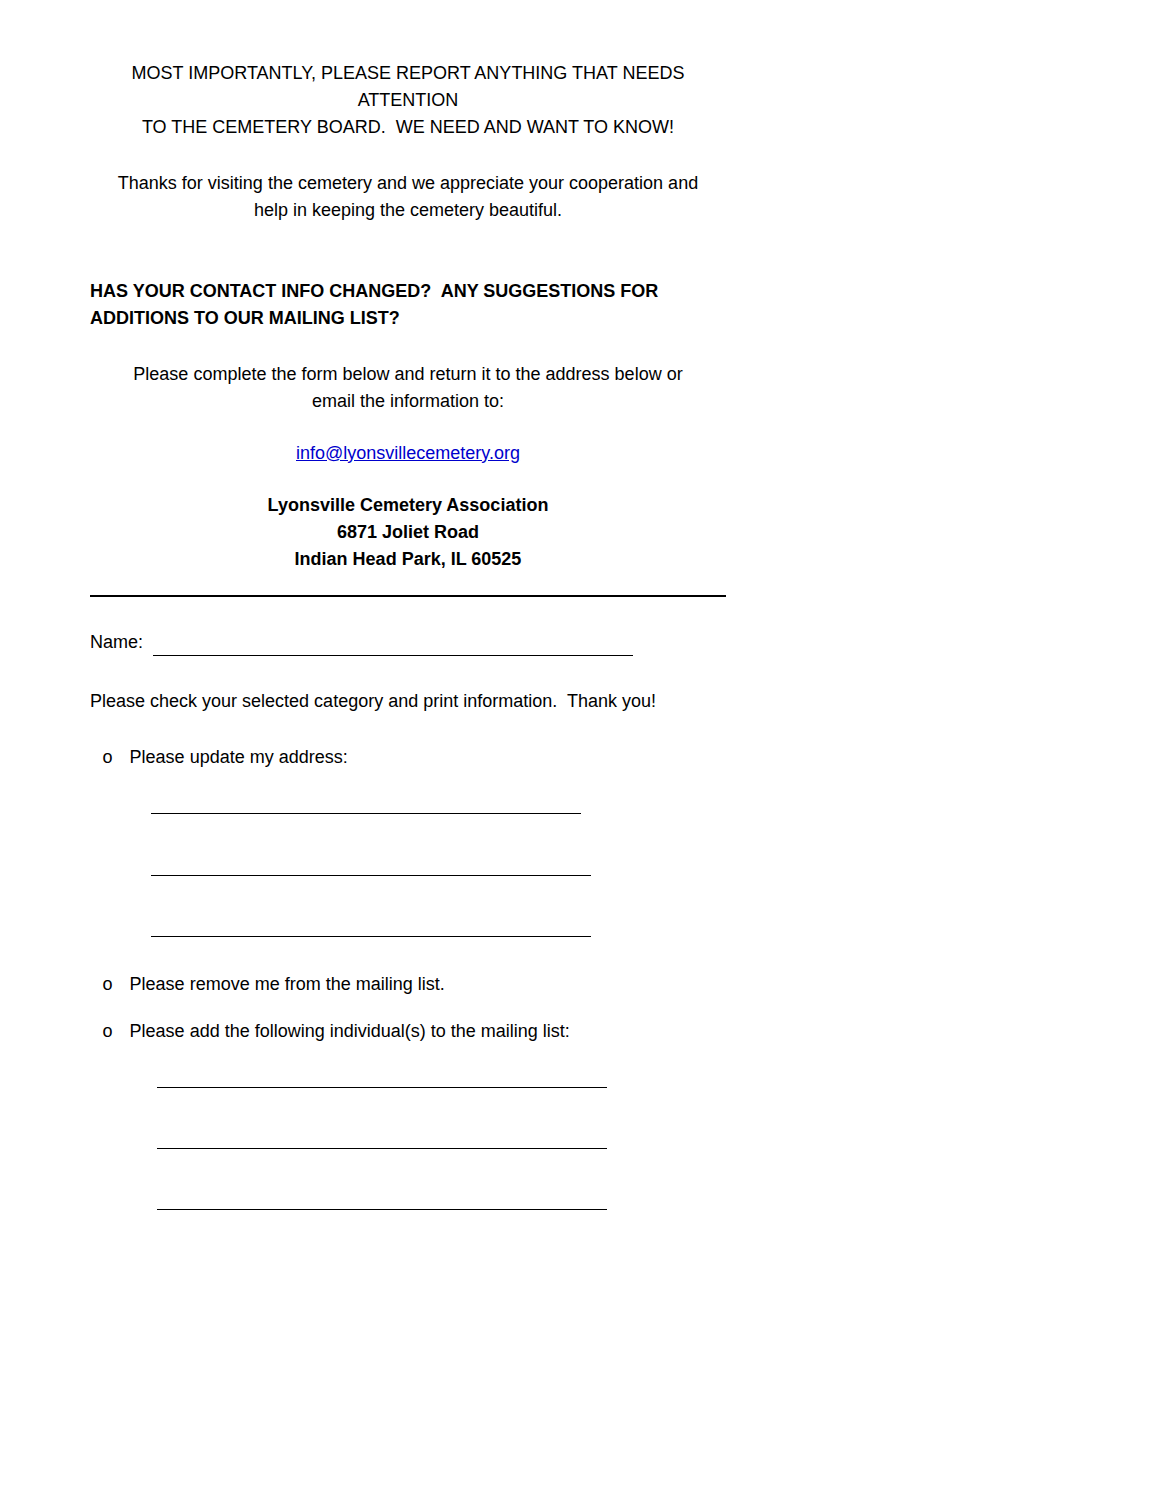MOST IMPORTANTLY, PLEASE REPORT ANYTHING THAT NEEDS ATTENTION
TO THE CEMETERY BOARD. WE NEED AND WANT TO KNOW!
Thanks for visiting the cemetery and we appreciate your cooperation and help in keeping the cemetery beautiful.
HAS YOUR CONTACT INFO CHANGED? ANY SUGGESTIONS FOR ADDITIONS TO OUR MAILING LIST?
Please complete the form below and return it to the address below or
email the information to:
info@lyonsvillecemetery.org
Lyonsville Cemetery Association
6871 Joliet Road
Indian Head Park, IL 60525
Name:
Please check your selected category and print information. Thank you!
Please update my address:
Please remove me from the mailing list.
Please add the following individual(s) to the mailing list: